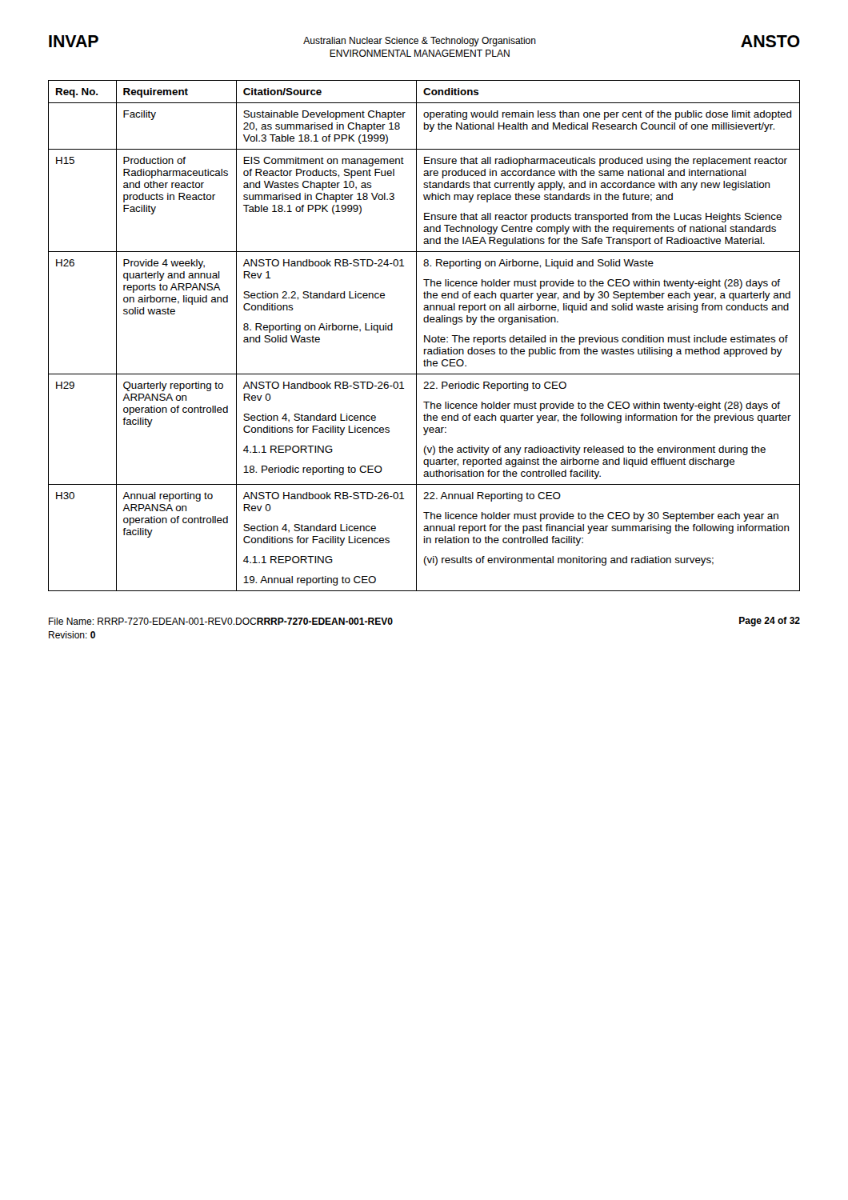INVAP
Australian Nuclear Science & Technology Organisation
ENVIRONMENTAL MANAGEMENT PLAN
ANSTO
| Req. No. | Requirement | Citation/Source | Conditions |
| --- | --- | --- | --- |
| | Facility | Sustainable Development Chapter 20, as summarised in Chapter 18 Vol.3 Table 18.1 of PPK (1999) | operating would remain less than one per cent of the public dose limit adopted by the National Health and Medical Research Council of one millisievert/yr. |
| H15 | Production of Radiopharmaceuticals and other reactor products in Reactor Facility | EIS Commitment on management of Reactor Products, Spent Fuel and Wastes Chapter 10, as summarised in Chapter 18 Vol.3 Table 18.1 of PPK (1999) | Ensure that all radiopharmaceuticals produced using the replacement reactor are produced in accordance with the same national and international standards that currently apply, and in accordance with any new legislation which may replace these standards in the future; and Ensure that all reactor products transported from the Lucas Heights Science and Technology Centre comply with the requirements of national standards and the IAEA Regulations for the Safe Transport of Radioactive Material. |
| H26 | Provide 4 weekly, quarterly and annual reports to ARPANSA on airborne, liquid and solid waste | ANSTO Handbook RB-STD-24-01 Rev 1 Section 2.2, Standard Licence Conditions 8. Reporting on Airborne, Liquid and Solid Waste | 8. Reporting on Airborne, Liquid and Solid Waste The licence holder must provide to the CEO within twenty-eight (28) days of the end of each quarter year, and by 30 September each year, a quarterly and annual report on all airborne, liquid and solid waste arising from conducts and dealings by the organisation. Note: The reports detailed in the previous condition must include estimates of radiation doses to the public from the wastes utilising a method approved by the CEO. |
| H29 | Quarterly reporting to ARPANSA on operation of controlled facility | ANSTO Handbook RB-STD-26-01 Rev 0 Section 4, Standard Licence Conditions for Facility Licences 4.1.1 REPORTING 18. Periodic reporting to CEO | 22. Periodic Reporting to CEO The licence holder must provide to the CEO within twenty-eight (28) days of the end of each quarter year, the following information for the previous quarter year: (v) the activity of any radioactivity released to the environment during the quarter, reported against the airborne and liquid effluent discharge authorisation for the controlled facility. |
| H30 | Annual reporting to ARPANSA on operation of controlled facility | ANSTO Handbook RB-STD-26-01 Rev 0 Section 4, Standard Licence Conditions for Facility Licences 4.1.1 REPORTING 19. Annual reporting to CEO | 22. Annual Reporting to CEO The licence holder must provide to the CEO by 30 September each year an annual report for the past financial year summarising the following information in relation to the controlled facility: (vi) results of environmental monitoring and radiation surveys; |
File Name: RRRP-7270-EDEAN-001-REV0.DOCRRRP-7270-EDEAN-001-REV0
Revision: 0
Page 24 of 32